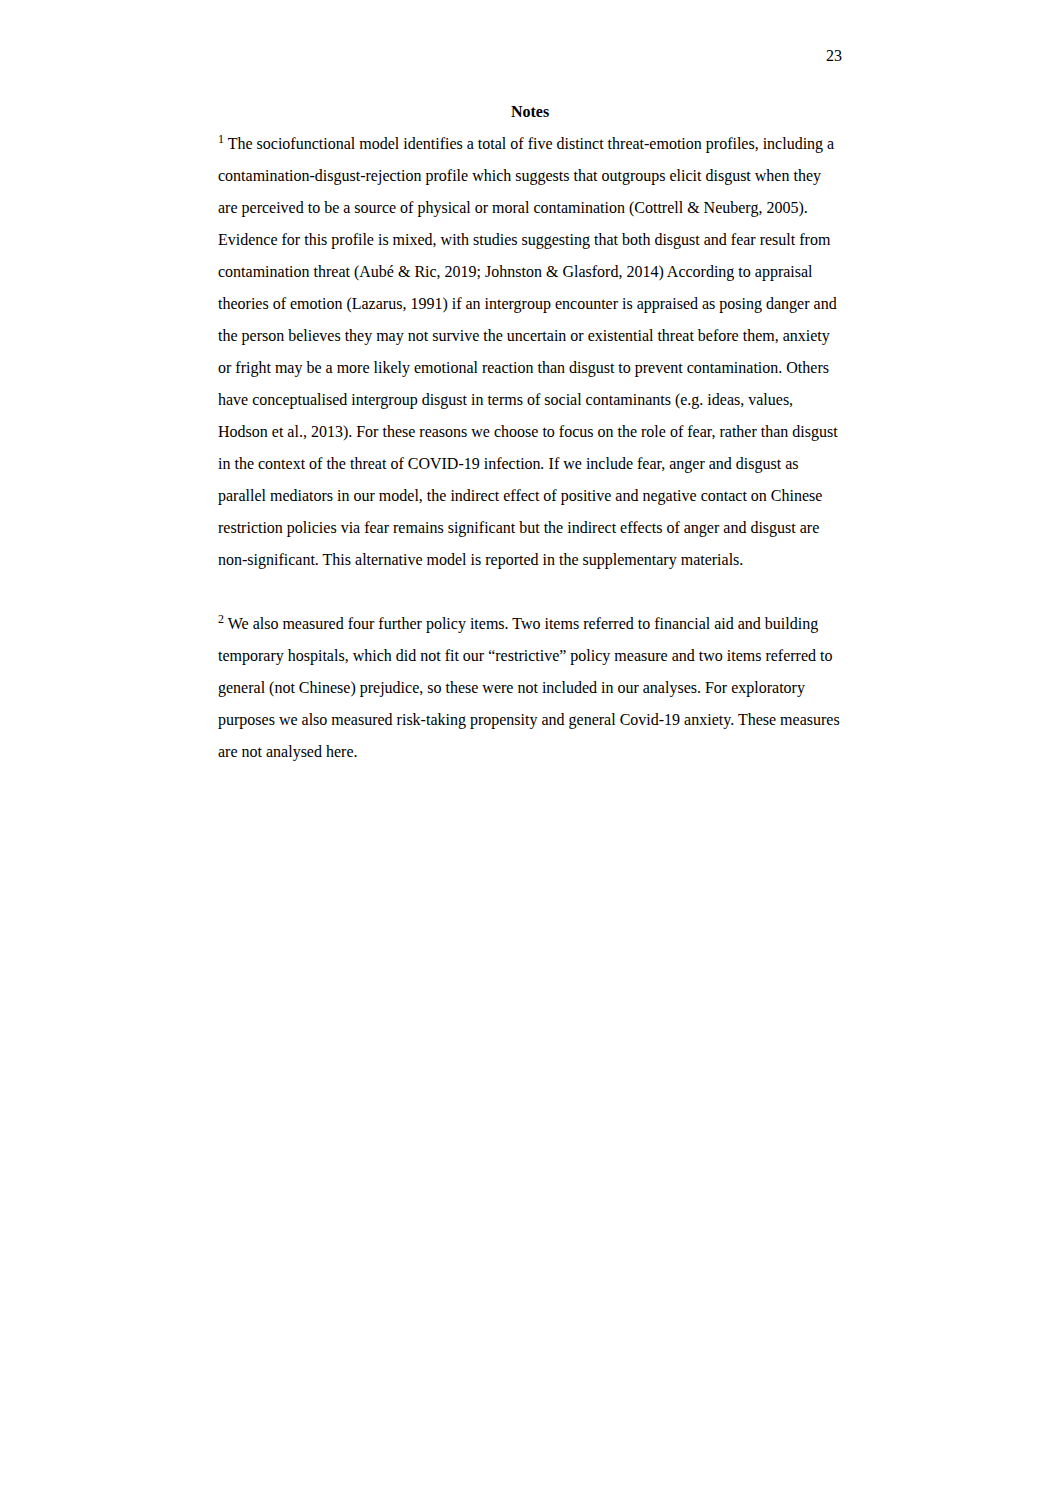23
Notes
1 The sociofunctional model identifies a total of five distinct threat-emotion profiles, including a contamination-disgust-rejection profile which suggests that outgroups elicit disgust when they are perceived to be a source of physical or moral contamination (Cottrell & Neuberg, 2005). Evidence for this profile is mixed, with studies suggesting that both disgust and fear result from contamination threat (Aubé & Ric, 2019; Johnston & Glasford, 2014) According to appraisal theories of emotion (Lazarus, 1991) if an intergroup encounter is appraised as posing danger and the person believes they may not survive the uncertain or existential threat before them, anxiety or fright may be a more likely emotional reaction than disgust to prevent contamination. Others have conceptualised intergroup disgust in terms of social contaminants (e.g. ideas, values, Hodson et al., 2013). For these reasons we choose to focus on the role of fear, rather than disgust in the context of the threat of COVID-19 infection. If we include fear, anger and disgust as parallel mediators in our model, the indirect effect of positive and negative contact on Chinese restriction policies via fear remains significant but the indirect effects of anger and disgust are non-significant. This alternative model is reported in the supplementary materials.
2 We also measured four further policy items. Two items referred to financial aid and building temporary hospitals, which did not fit our “restrictive” policy measure and two items referred to general (not Chinese) prejudice, so these were not included in our analyses. For exploratory purposes we also measured risk-taking propensity and general Covid-19 anxiety. These measures are not analysed here.